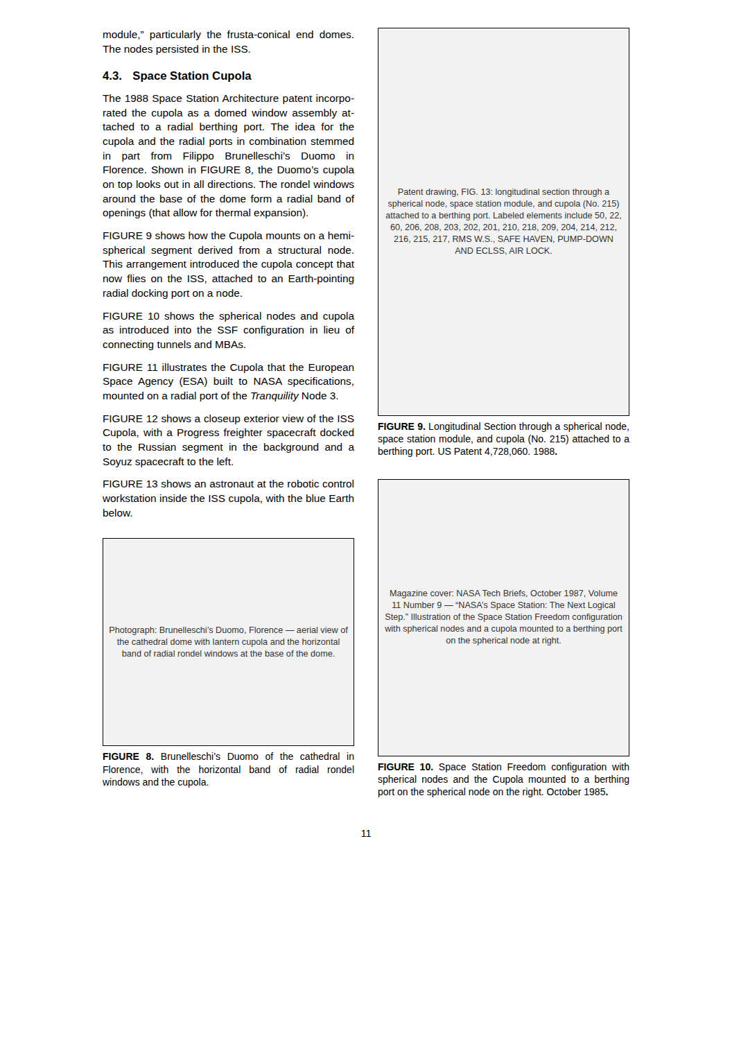module,” particularly the frusta-conical end domes. The nodes persisted in the ISS.
4.3. Space Station Cupola
The 1988 Space Station Architecture patent incorporated the cupola as a domed window assembly attached to a radial berthing port. The idea for the cupola and the radial ports in combination stemmed in part from Filippo Brunelleschi’s Duomo in Florence. Shown in FIGURE 8, the Duomo’s cupola on top looks out in all directions. The rondel windows around the base of the dome form a radial band of openings (that allow for thermal expansion).
FIGURE 9 shows how the Cupola mounts on a hemispherical segment derived from a structural node. This arrangement introduced the cupola concept that now flies on the ISS, attached to an Earth-pointing radial docking port on a node.
FIGURE 10 shows the spherical nodes and cupola as introduced into the SSF configuration in lieu of connecting tunnels and MBAs.
FIGURE 11 illustrates the Cupola that the European Space Agency (ESA) built to NASA specifications, mounted on a radial port of the Tranquility Node 3.
FIGURE 12 shows a closeup exterior view of the ISS Cupola, with a Progress freighter spacecraft docked to the Russian segment in the background and a Soyuz spacecraft to the left.
FIGURE 13 shows an astronaut at the robotic control workstation inside the ISS cupola, with the blue Earth below.
Photograph: Brunelleschi’s Duomo, Florence — aerial view of the cathedral dome with lantern cupola and the horizontal band of radial rondel windows at the base of the dome.
FIGURE 8. Brunelleschi’s Duomo of the cathedral in Florence, with the horizontal band of radial rondel windows and the cupola.
Patent drawing, FIG. 13: longitudinal section through a spherical node, space station module, and cupola (No. 215) attached to a berthing port. Labeled elements include 50, 22, 60, 206, 208, 203, 202, 201, 210, 218, 209, 204, 214, 212, 216, 215, 217, RMS W.S., SAFE HAVEN, PUMP-DOWN AND ECLSS, AIR LOCK.
FIGURE 9. Longitudinal Section through a spherical node, space station module, and cupola (No. 215) attached to a berthing port. US Patent 4,728,060. 1988.
Magazine cover: NASA Tech Briefs, October 1987, Volume 11 Number 9 — “NASA’s Space Station: The Next Logical Step.” Illustration of the Space Station Freedom configuration with spherical nodes and a cupola mounted to a berthing port on the spherical node at right.
FIGURE 10. Space Station Freedom configuration with spherical nodes and the Cupola mounted to a berthing port on the spherical node on the right. October 1985.
11